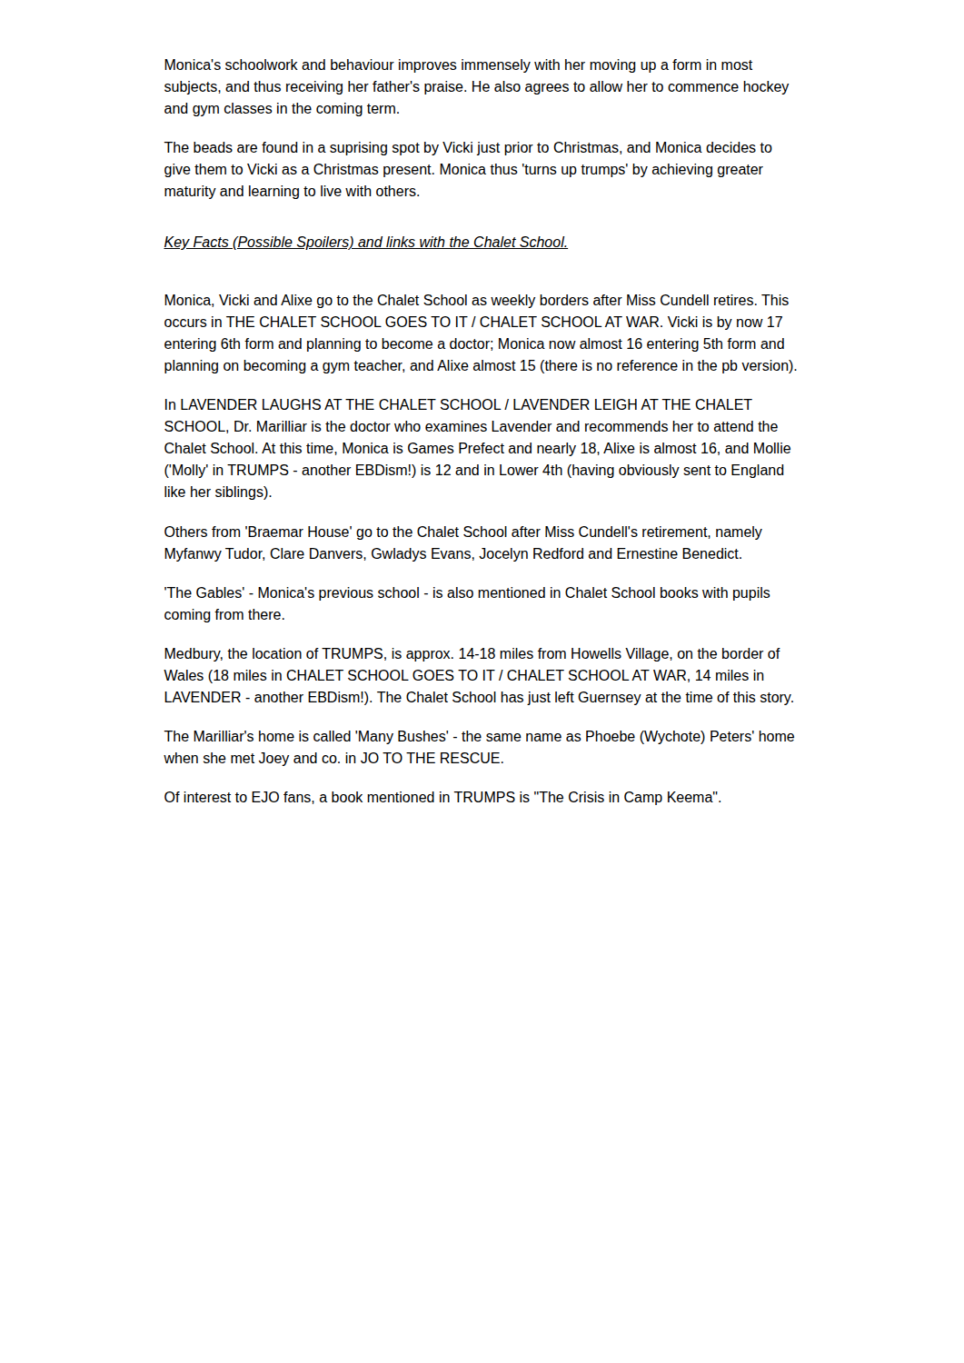Monica's schoolwork and behaviour improves immensely with her moving up a form in most subjects, and thus receiving her father's praise. He also agrees to allow her to commence hockey and gym classes in the coming term.
The beads are found in a suprising spot by Vicki just prior to Christmas, and Monica decides to give them to Vicki as a Christmas present. Monica thus 'turns up trumps' by achieving greater maturity and learning to live with others.
Key Facts (Possible Spoilers) and links with the Chalet School.
Monica, Vicki and Alixe go to the Chalet School as weekly borders after Miss Cundell retires. This occurs in THE CHALET SCHOOL GOES TO IT / CHALET SCHOOL AT WAR. Vicki is by now 17 entering 6th form and planning to become a doctor; Monica now almost 16 entering 5th form and planning on becoming a gym teacher, and Alixe almost 15 (there is no reference in the pb version).
In LAVENDER LAUGHS AT THE CHALET SCHOOL / LAVENDER LEIGH AT THE CHALET SCHOOL, Dr. Marilliar is the doctor who examines Lavender and recommends her to attend the Chalet School. At this time, Monica is Games Prefect and nearly 18, Alixe is almost 16, and Mollie ('Molly' in TRUMPS - another EBDism!) is 12 and in Lower 4th (having obviously sent to England like her siblings).
Others from 'Braemar House' go to the Chalet School after Miss Cundell's retirement, namely Myfanwy Tudor, Clare Danvers, Gwladys Evans, Jocelyn Redford and Ernestine Benedict.
'The Gables' - Monica's previous school - is also mentioned in Chalet School books with pupils coming from there.
Medbury, the location of TRUMPS, is approx. 14-18 miles from Howells Village, on the border of Wales (18 miles in CHALET SCHOOL GOES TO IT / CHALET SCHOOL AT WAR, 14 miles in LAVENDER - another EBDism!). The Chalet School has just left Guernsey at the time of this story.
The Marilliar's home is called 'Many Bushes' - the same name as Phoebe (Wychote) Peters' home when she met Joey and co. in JO TO THE RESCUE.
Of interest to EJO fans, a book mentioned in TRUMPS is "The Crisis in Camp Keema".